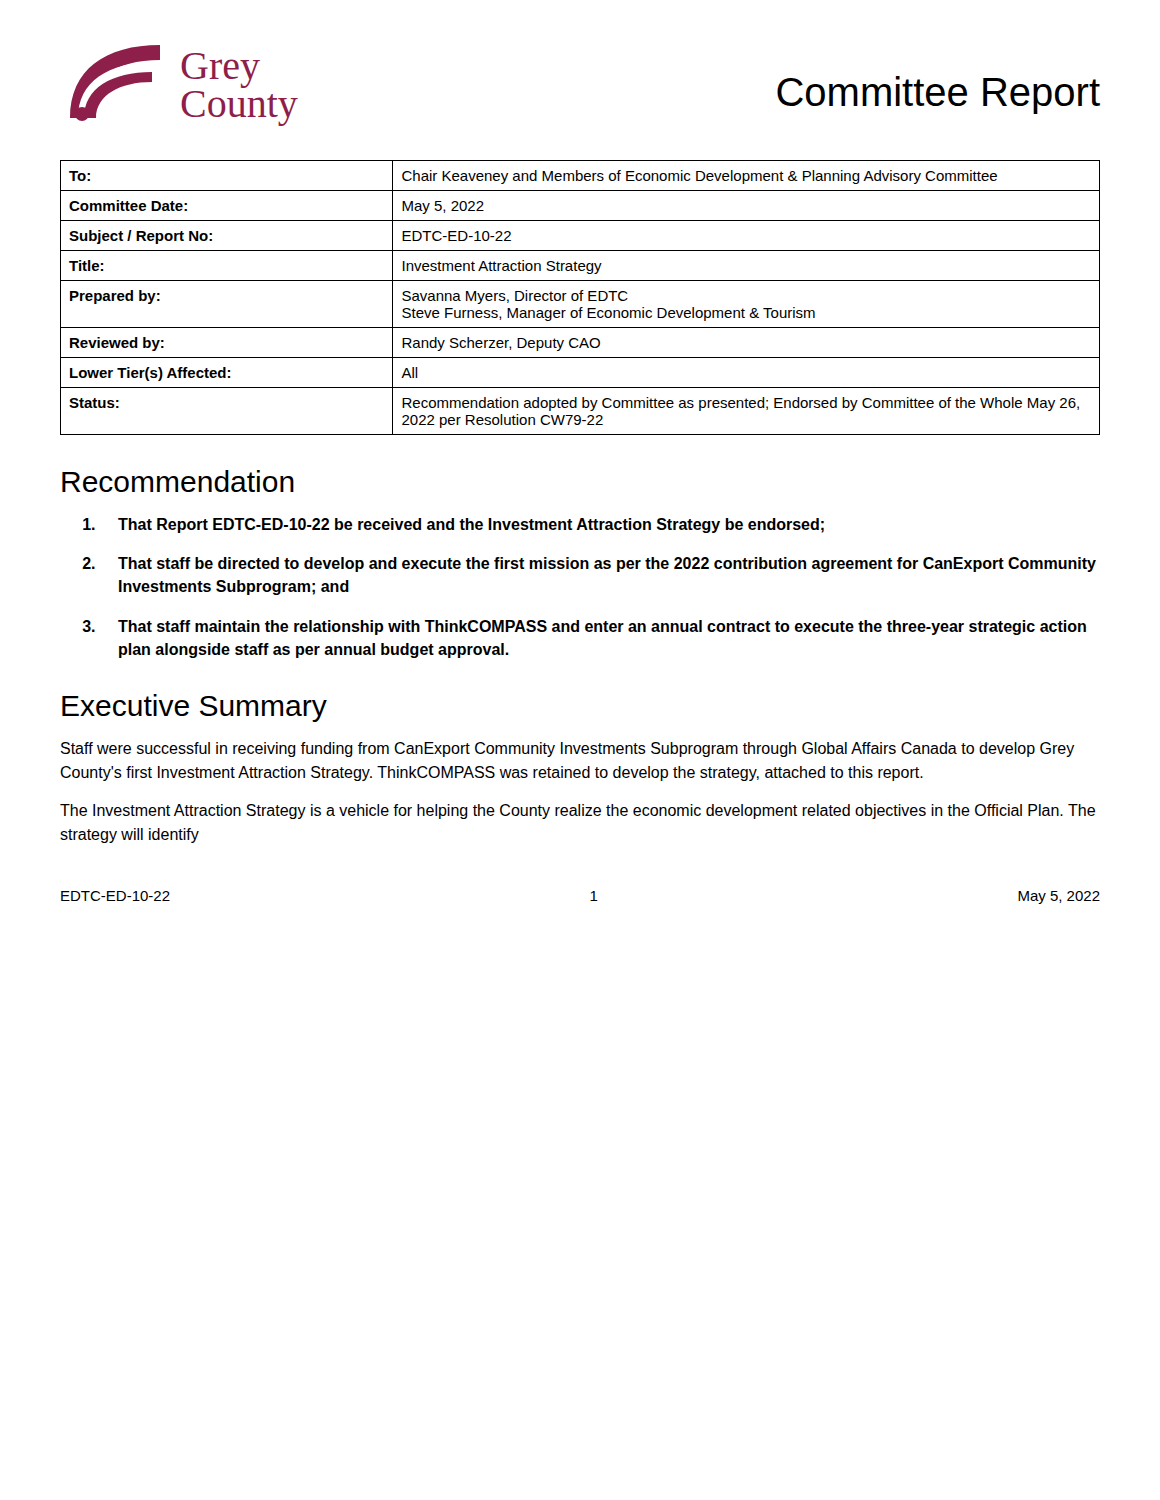Grey
County
Committee Report
| To: | Chair Keaveney and Members of Economic Development & Planning Advisory Committee |
| Committee Date: | May 5, 2022 |
| Subject / Report No: | EDTC-ED-10-22 |
| Title: | Investment Attraction Strategy |
| Prepared by: | Savanna Myers, Director of EDTC Steve Furness, Manager of Economic Development & Tourism |
| Reviewed by: | Randy Scherzer, Deputy CAO |
| Lower Tier(s) Affected: | All |
| Status: | Recommendation adopted by Committee as presented; Endorsed by Committee of the Whole May 26, 2022 per Resolution CW79-22 |
Recommendation
That Report EDTC-ED-10-22 be received and the Investment Attraction Strategy be endorsed;
That staff be directed to develop and execute the first mission as per the 2022 contribution agreement for CanExport Community Investments Subprogram; and
That staff maintain the relationship with ThinkCOMPASS and enter an annual contract to execute the three-year strategic action plan alongside staff as per annual budget approval.
Executive Summary
Staff were successful in receiving funding from CanExport Community Investments Subprogram through Global Affairs Canada to develop Grey County's first Investment Attraction Strategy. ThinkCOMPASS was retained to develop the strategy, attached to this report.
The Investment Attraction Strategy is a vehicle for helping the County realize the economic development related objectives in the Official Plan. The strategy will identify
EDTC-ED-10-22
1
May 5, 2022